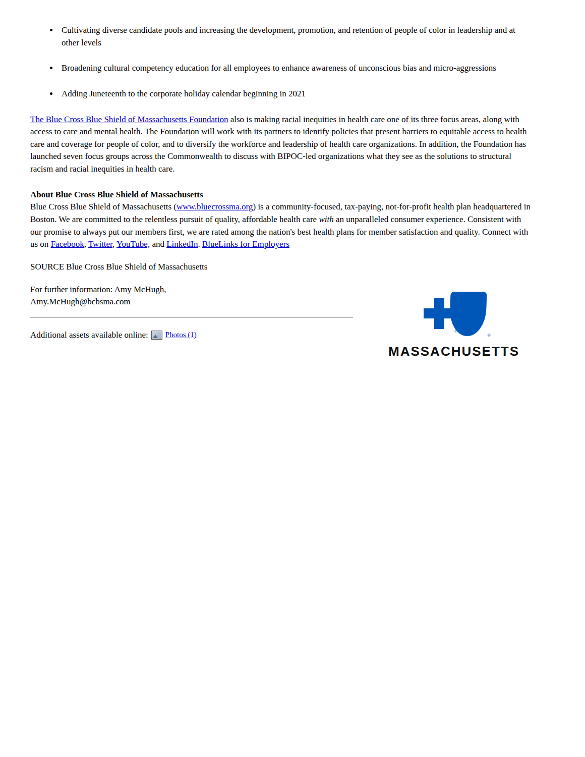Cultivating diverse candidate pools and increasing the development, promotion, and retention of people of color in leadership and at other levels
Broadening cultural competency education for all employees to enhance awareness of unconscious bias and micro-aggressions
Adding Juneteenth to the corporate holiday calendar beginning in 2021
The Blue Cross Blue Shield of Massachusetts Foundation also is making racial inequities in health care one of its three focus areas, along with access to care and mental health. The Foundation will work with its partners to identify policies that present barriers to equitable access to health care and coverage for people of color, and to diversify the workforce and leadership of health care organizations. In addition, the Foundation has launched seven focus groups across the Commonwealth to discuss with BIPOC-led organizations what they see as the solutions to structural racism and racial inequities in health care.
About Blue Cross Blue Shield of Massachusetts
Blue Cross Blue Shield of Massachusetts (www.bluecrossma.org) is a community-focused, tax-paying, not-for-profit health plan headquartered in Boston. We are committed to the relentless pursuit of quality, affordable health care with an unparalleled consumer experience. Consistent with our promise to always put our members first, we are rated among the nation's best health plans for member satisfaction and quality. Connect with us on Facebook, Twitter, YouTube, and LinkedIn. BlueLinks for Employers
SOURCE Blue Cross Blue Shield of Massachusetts
For further information: Amy McHugh,
Amy.McHugh@bcbsma.com
Additional assets available online: Photos (1)
® ®
MASSACHUSETTS